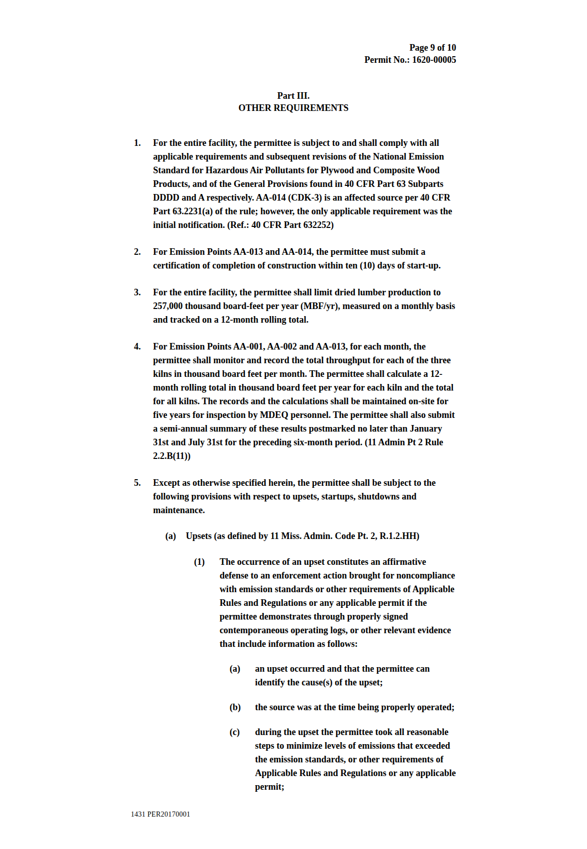Page 9 of 10
Permit No.: 1620-00005
Part III.
OTHER REQUIREMENTS
1. For the entire facility, the permittee is subject to and shall comply with all applicable requirements and subsequent revisions of the National Emission Standard for Hazardous Air Pollutants for Plywood and Composite Wood Products, and of the General Provisions found in 40 CFR Part 63 Subparts DDDD and A respectively. AA-014 (CDK-3) is an affected source per 40 CFR Part 63.2231(a) of the rule; however, the only applicable requirement was the initial notification. (Ref.: 40 CFR Part 632252)
2. For Emission Points AA-013 and AA-014, the permittee must submit a certification of completion of construction within ten (10) days of start-up.
3. For the entire facility, the permittee shall limit dried lumber production to 257,000 thousand board-feet per year (MBF/yr), measured on a monthly basis and tracked on a 12-month rolling total.
4. For Emission Points AA-001, AA-002 and AA-013, for each month, the permittee shall monitor and record the total throughput for each of the three kilns in thousand board feet per month. The permittee shall calculate a 12-month rolling total in thousand board feet per year for each kiln and the total for all kilns. The records and the calculations shall be maintained on-site for five years for inspection by MDEQ personnel. The permittee shall also submit a semi-annual summary of these results postmarked no later than January 31st and July 31st for the preceding six-month period. (11 Admin Pt 2 Rule 2.2.B(11))
5. Except as otherwise specified herein, the permittee shall be subject to the following provisions with respect to upsets, startups, shutdowns and maintenance.
(a) Upsets (as defined by 11 Miss. Admin. Code Pt. 2, R.1.2.HH)
(1) The occurrence of an upset constitutes an affirmative defense to an enforcement action brought for noncompliance with emission standards or other requirements of Applicable Rules and Regulations or any applicable permit if the permittee demonstrates through properly signed contemporaneous operating logs, or other relevant evidence that include information as follows:
(a) an upset occurred and that the permittee can identify the cause(s) of the upset;
(b) the source was at the time being properly operated;
(c) during the upset the permittee took all reasonable steps to minimize levels of emissions that exceeded the emission standards, or other requirements of Applicable Rules and Regulations or any applicable permit;
1431 PER20170001